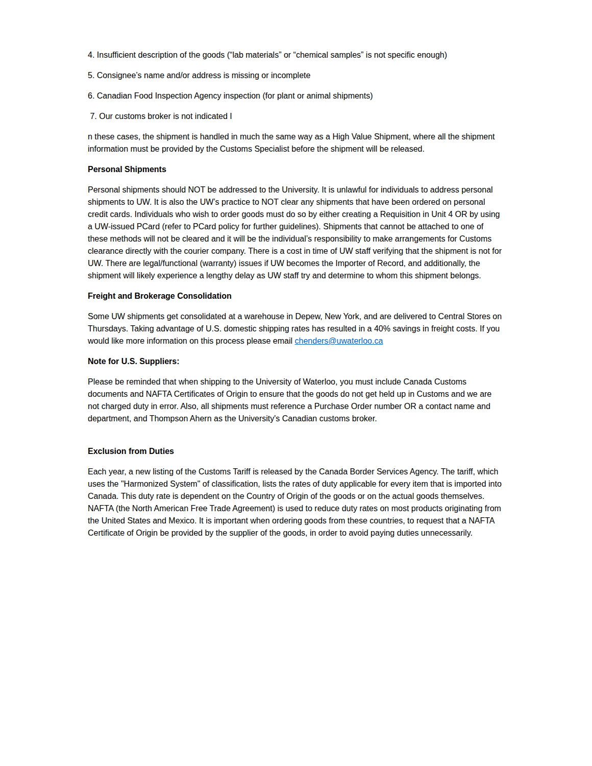4. Insufficient description of the goods (“lab materials” or “chemical samples” is not specific enough)
5. Consignee’s name and/or address is missing or incomplete
6. Canadian Food Inspection Agency inspection (for plant or animal shipments)
7. Our customs broker is not indicated I
n these cases, the shipment is handled in much the same way as a High Value Shipment, where all the shipment information must be provided by the Customs Specialist before the shipment will be released.
Personal Shipments
Personal shipments should NOT be addressed to the University. It is unlawful for individuals to address personal shipments to UW. It is also the UW’s practice to NOT clear any shipments that have been ordered on personal credit cards. Individuals who wish to order goods must do so by either creating a Requisition in Unit 4 OR by using a UW-issued PCard (refer to PCard policy for further guidelines). Shipments that cannot be attached to one of these methods will not be cleared and it will be the individual’s responsibility to make arrangements for Customs clearance directly with the courier company. There is a cost in time of UW staff verifying that the shipment is not for UW. There are legal/functional (warranty) issues if UW becomes the Importer of Record, and additionally, the shipment will likely experience a lengthy delay as UW staff try and determine to whom this shipment belongs.
Freight and Brokerage Consolidation
Some UW shipments get consolidated at a warehouse in Depew, New York, and are delivered to Central Stores on Thursdays. Taking advantage of U.S. domestic shipping rates has resulted in a 40% savings in freight costs. If you would like more information on this process please email chenders@uwaterloo.ca
Note for U.S. Suppliers:
Please be reminded that when shipping to the University of Waterloo, you must include Canada Customs documents and NAFTA Certificates of Origin to ensure that the goods do not get held up in Customs and we are not charged duty in error. Also, all shipments must reference a Purchase Order number OR a contact name and department, and Thompson Ahern as the University's Canadian customs broker.
Exclusion from Duties
Each year, a new listing of the Customs Tariff is released by the Canada Border Services Agency. The tariff, which uses the "Harmonized System" of classification, lists the rates of duty applicable for every item that is imported into Canada. This duty rate is dependent on the Country of Origin of the goods or on the actual goods themselves. NAFTA (the North American Free Trade Agreement) is used to reduce duty rates on most products originating from the United States and Mexico. It is important when ordering goods from these countries, to request that a NAFTA Certificate of Origin be provided by the supplier of the goods, in order to avoid paying duties unnecessarily.